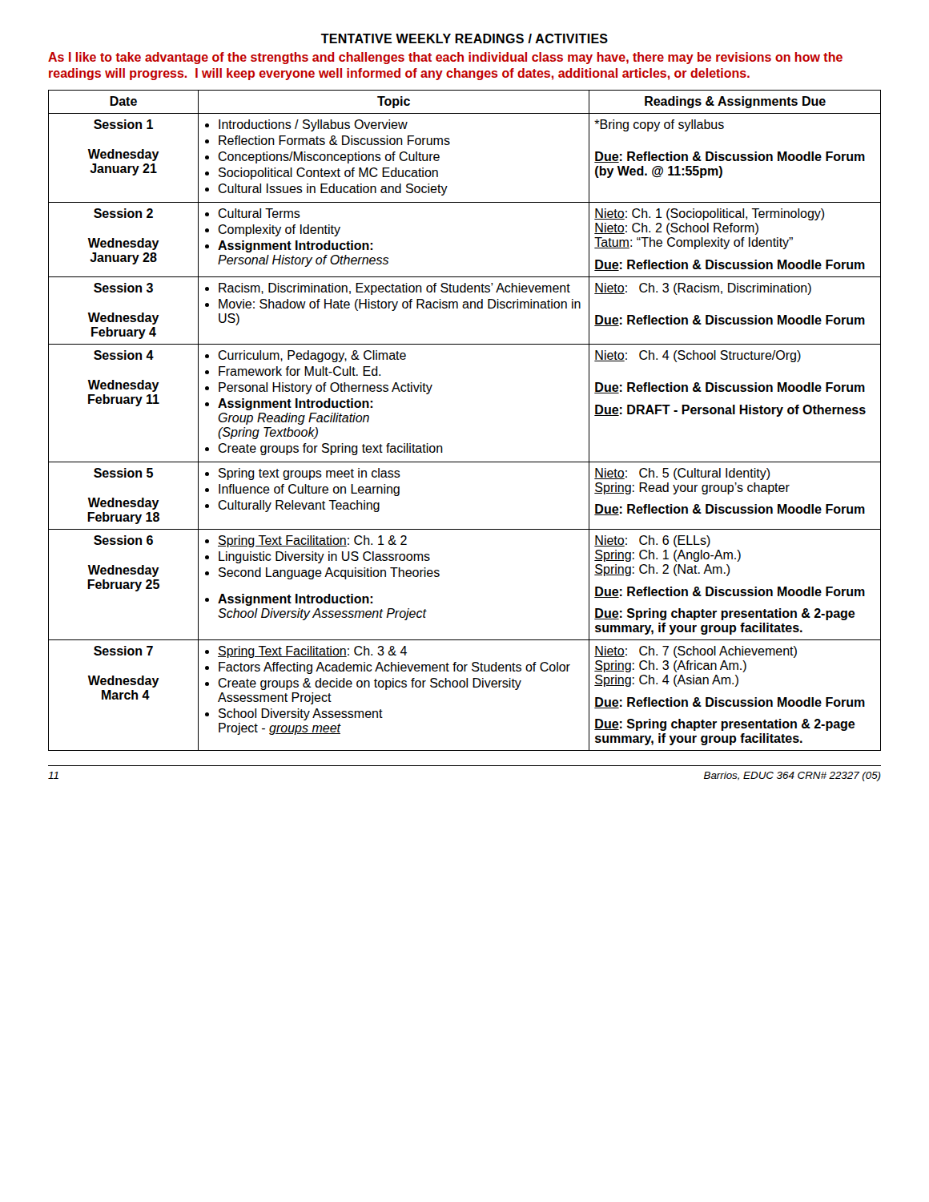TENTATIVE WEEKLY READINGS / ACTIVITIES
As I like to take advantage of the strengths and challenges that each individual class may have, there may be revisions on how the readings will progress. I will keep everyone well informed of any changes of dates, additional articles, or deletions.
| Date | Topic | Readings & Assignments Due |
| --- | --- | --- |
| Session 1 Wednesday January 21 | Introductions / Syllabus Overview Reflection Formats & Discussion Forums Conceptions/Misconceptions of Culture Sociopolitical Context of MC Education Cultural Issues in Education and Society | *Bring copy of syllabus Due : Reflection & Discussion Moodle Forum (by Wed. @ 11:55pm) |
| Session 2 Wednesday January 28 | Cultural Terms Complexity of Identity Assignment Introduction: Personal History of Otherness | Nieto : Ch. 1 (Sociopolitical, Terminology) Nieto : Ch. 2 (School Reform) Tatum : “The Complexity of Identity” Due : Reflection & Discussion Moodle Forum |
| Session 3 Wednesday February 4 | Racism, Discrimination, Expectation of Students’ Achievement Movie: Shadow of Hate (History of Racism and Discrimination in US) | Nieto : Ch. 3 (Racism, Discrimination) Due : Reflection & Discussion Moodle Forum |
| Session 4 Wednesday February 11 | Curriculum, Pedagogy, & Climate Framework for Mult-Cult. Ed. Personal History of Otherness Activity Assignment Introduction: Group Reading Facilitation (Spring Textbook) Create groups for Spring text facilitation | Nieto : Ch. 4 (School Structure/Org) Due : Reflection & Discussion Moodle Forum Due : DRAFT - Personal History of Otherness |
| Session 5 Wednesday February 18 | Spring text groups meet in class Influence of Culture on Learning Culturally Relevant Teaching | Nieto : Ch. 5 (Cultural Identity) Spring : Read your group’s chapter Due : Reflection & Discussion Moodle Forum |
| Session 6 Wednesday February 25 | Spring Text Facilitation : Ch. 1 & 2 Linguistic Diversity in US Classrooms Second Language Acquisition Theories Assignment Introduction: School Diversity Assessment Project | Nieto : Ch. 6 (ELLs) Spring : Ch. 1 (Anglo-Am.) Spring : Ch. 2 (Nat. Am.) Due : Reflection & Discussion Moodle Forum Due : Spring chapter presentation & 2-page summary, if your group facilitates. |
| Session 7 Wednesday March 4 | Spring Text Facilitation : Ch. 3 & 4 Factors Affecting Academic Achievement for Students of Color Create groups & decide on topics for School Diversity Assessment Project School Diversity Assessment Project - groups meet | Nieto : Ch. 7 (School Achievement) Spring : Ch. 3 (African Am.) Spring : Ch. 4 (Asian Am.) Due : Reflection & Discussion Moodle Forum Due : Spring chapter presentation & 2-page summary, if your group facilitates. |
11 Barrios, EDUC 364 CRN# 22327 (05)